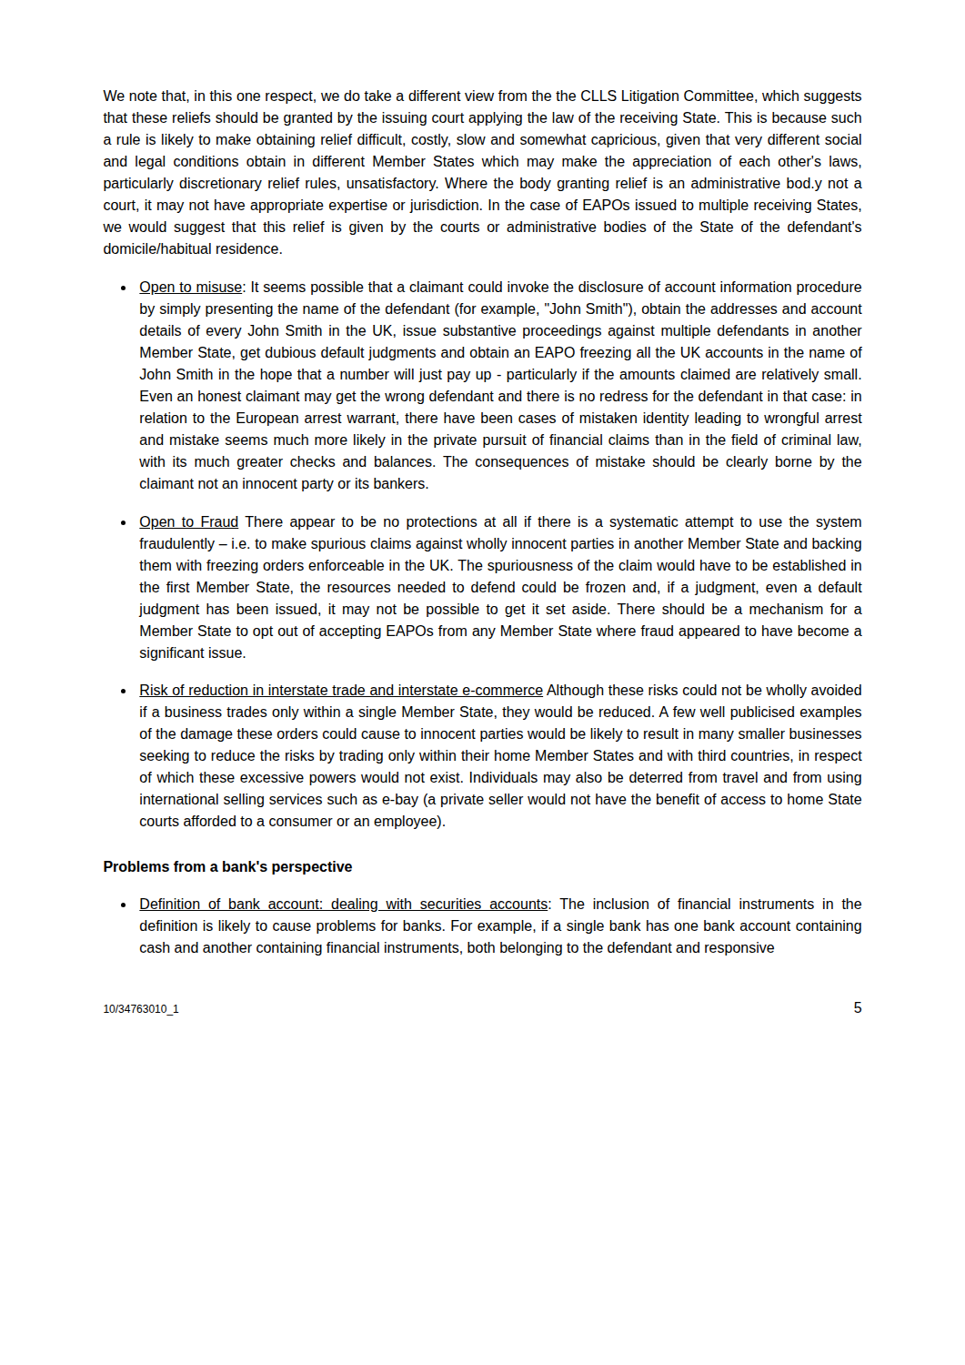We note that, in this one respect, we do take a different view from the the CLLS Litigation Committee, which suggests that these reliefs should be granted by the issuing court applying the law of the receiving State. This is because such a rule is likely to make obtaining relief difficult, costly, slow and somewhat capricious, given that very different social and legal conditions obtain in different Member States which may make the appreciation of each other's laws, particularly discretionary relief rules, unsatisfactory. Where the body granting relief is an administrative bod.y not a court, it may not have appropriate expertise or jurisdiction. In the case of EAPOs issued to multiple receiving States, we would suggest that this relief is given by the courts or administrative bodies of the State of the defendant's domicile/habitual residence.
Open to misuse: It seems possible that a claimant could invoke the disclosure of account information procedure by simply presenting the name of the defendant (for example, "John Smith"), obtain the addresses and account details of every John Smith in the UK, issue substantive proceedings against multiple defendants in another Member State, get dubious default judgments and obtain an EAPO freezing all the UK accounts in the name of John Smith in the hope that a number will just pay up - particularly if the amounts claimed are relatively small. Even an honest claimant may get the wrong defendant and there is no redress for the defendant in that case: in relation to the European arrest warrant, there have been cases of mistaken identity leading to wrongful arrest and mistake seems much more likely in the private pursuit of financial claims than in the field of criminal law, with its much greater checks and balances. The consequences of mistake should be clearly borne by the claimant not an innocent party or its bankers.
Open to Fraud There appear to be no protections at all if there is a systematic attempt to use the system fraudulently – i.e. to make spurious claims against wholly innocent parties in another Member State and backing them with freezing orders enforceable in the UK. The spuriousness of the claim would have to be established in the first Member State, the resources needed to defend could be frozen and, if a judgment, even a default judgment has been issued, it may not be possible to get it set aside. There should be a mechanism for a Member State to opt out of accepting EAPOs from any Member State where fraud appeared to have become a significant issue.
Risk of reduction in interstate trade and interstate e-commerce Although these risks could not be wholly avoided if a business trades only within a single Member State, they would be reduced. A few well publicised examples of the damage these orders could cause to innocent parties would be likely to result in many smaller businesses seeking to reduce the risks by trading only within their home Member States and with third countries, in respect of which these excessive powers would not exist. Individuals may also be deterred from travel and from using international selling services such as e-bay (a private seller would not have the benefit of access to home State courts afforded to a consumer or an employee).
Problems from a bank's perspective
Definition of bank account: dealing with securities accounts: The inclusion of financial instruments in the definition is likely to cause problems for banks. For example, if a single bank has one bank account containing cash and another containing financial instruments, both belonging to the defendant and responsive
10/34763010_1 5